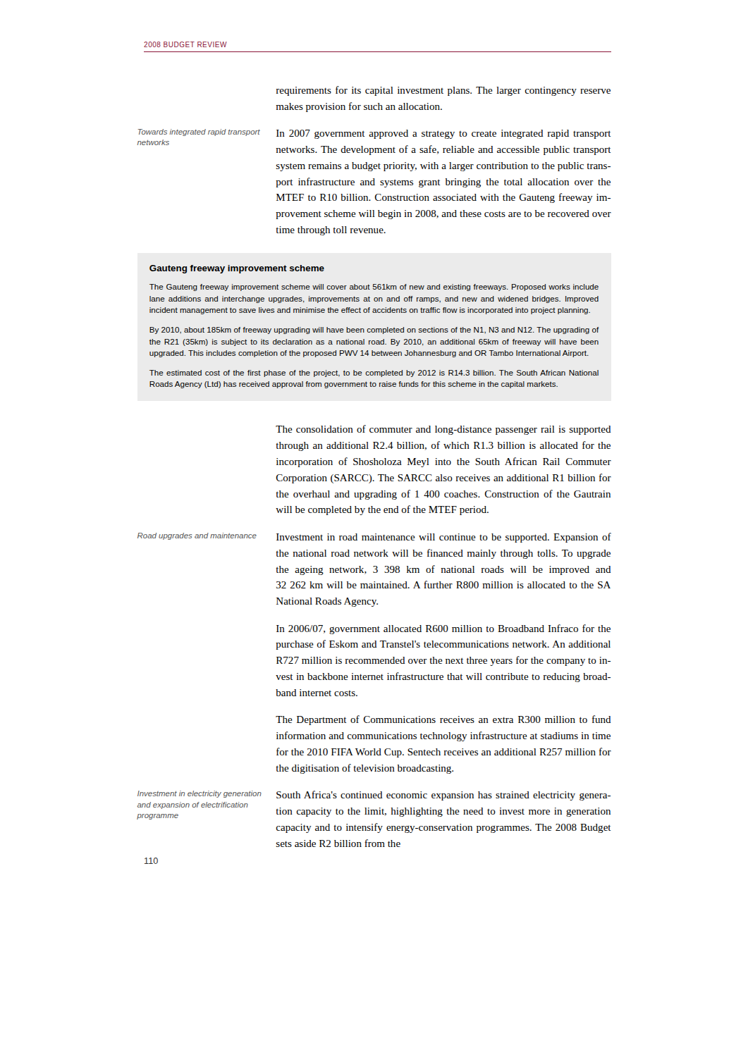2008 BUDGET REVIEW
requirements for its capital investment plans. The larger contingency reserve makes provision for such an allocation.
Towards integrated rapid transport networks
In 2007 government approved a strategy to create integrated rapid transport networks. The development of a safe, reliable and accessible public transport system remains a budget priority, with a larger contribution to the public transport infrastructure and systems grant bringing the total allocation over the MTEF to R10 billion. Construction associated with the Gauteng freeway improvement scheme will begin in 2008, and these costs are to be recovered over time through toll revenue.
Gauteng freeway improvement scheme
The Gauteng freeway improvement scheme will cover about 561km of new and existing freeways. Proposed works include lane additions and interchange upgrades, improvements at on and off ramps, and new and widened bridges. Improved incident management to save lives and minimise the effect of accidents on traffic flow is incorporated into project planning.
By 2010, about 185km of freeway upgrading will have been completed on sections of the N1, N3 and N12. The upgrading of the R21 (35km) is subject to its declaration as a national road. By 2010, an additional 65km of freeway will have been upgraded. This includes completion of the proposed PWV 14 between Johannesburg and OR Tambo International Airport.
The estimated cost of the first phase of the project, to be completed by 2012 is R14.3 billion. The South African National Roads Agency (Ltd) has received approval from government to raise funds for this scheme in the capital markets.
The consolidation of commuter and long-distance passenger rail is supported through an additional R2.4 billion, of which R1.3 billion is allocated for the incorporation of Shosholoza Meyl into the South African Rail Commuter Corporation (SARCC). The SARCC also receives an additional R1 billion for the overhaul and upgrading of 1 400 coaches. Construction of the Gautrain will be completed by the end of the MTEF period.
Road upgrades and maintenance
Investment in road maintenance will continue to be supported. Expansion of the national road network will be financed mainly through tolls. To upgrade the ageing network, 3 398 km of national roads will be improved and 32 262 km will be maintained. A further R800 million is allocated to the SA National Roads Agency.
In 2006/07, government allocated R600 million to Broadband Infraco for the purchase of Eskom and Transtel's telecommunications network. An additional R727 million is recommended over the next three years for the company to invest in backbone internet infrastructure that will contribute to reducing broadband internet costs.
The Department of Communications receives an extra R300 million to fund information and communications technology infrastructure at stadiums in time for the 2010 FIFA World Cup. Sentech receives an additional R257 million for the digitisation of television broadcasting.
Investment in electricity generation and expansion of electrification programme
South Africa's continued economic expansion has strained electricity generation capacity to the limit, highlighting the need to invest more in generation capacity and to intensify energy-conservation programmes. The 2008 Budget sets aside R2 billion from the
110